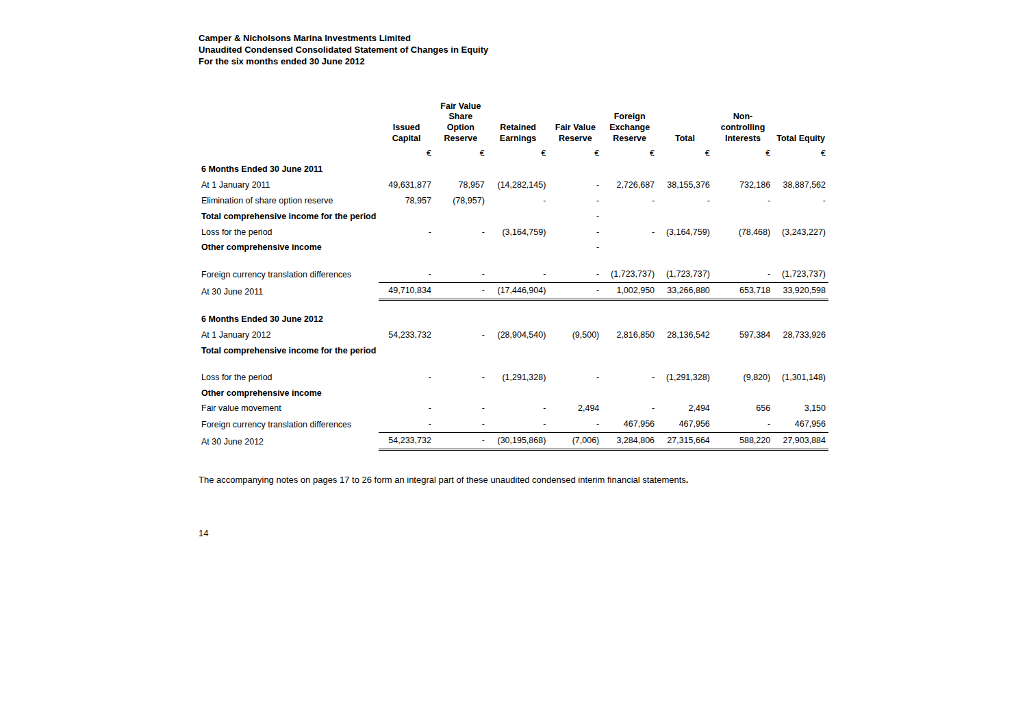Camper & Nicholsons Marina Investments Limited
Unaudited Condensed Consolidated Statement of Changes in Equity
For the six months ended 30 June 2012
| | Issued Capital | Fair Value Share Option Reserve | Retained Earnings | Fair Value Reserve | Foreign Exchange Reserve | Total | Non-controlling Interests | Total Equity |
| --- | --- | --- | --- | --- | --- | --- | --- | --- |
| | € | € | € | € | € | € | € | € |
| 6 Months Ended 30 June 2011 | |
| At 1 January 2011 | 49,631,877 | 78,957 | (14,282,145) | - | 2,726,687 | 38,155,376 | 732,186 | 38,887,562 |
| Elimination of share option reserve | 78,957 | (78,957) | - | - | - | - | - | - |
| Total comprehensive income for the period | | | | - | | | | |
| Loss for the period | - | - | (3,164,759) | - | - | (3,164,759) | (78,468) | (3,243,227) |
| Other comprehensive income | | | | - | | | | |
| Foreign currency translation differences | - | - | - | - | (1,723,737) | (1,723,737) | - | (1,723,737) |
| At 30 June 2011 | 49,710,834 | - | (17,446,904) | - | 1,002,950 | 33,266,880 | 653,718 | 33,920,598 |
| 6 Months Ended 30 June 2012 | |
| At 1 January 2012 | 54,233,732 | - | (28,904,540) | (9,500) | 2,816,850 | 28,136,542 | 597,384 | 28,733,926 |
| Total comprehensive income for the period | |
| Loss for the period | - | - | (1,291,328) | - | - | (1,291,328) | (9,820) | (1,301,148) |
| Other comprehensive income | |
| Fair value movement | - | - | - | 2,494 | - | 2,494 | 656 | 3,150 |
| Foreign currency translation differences | - | - | - | - | 467,956 | 467,956 | - | 467,956 |
| At 30 June 2012 | 54,233,732 | - | (30,195,868) | (7,006) | 3,284,806 | 27,315,664 | 588,220 | 27,903,884 |
The accompanying notes on pages 17 to 26 form an integral part of these unaudited condensed interim financial statements.
14